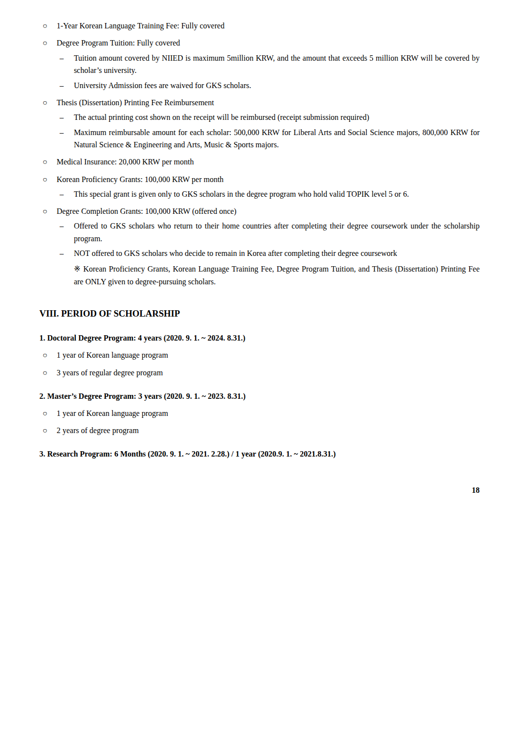1-Year Korean Language Training Fee: Fully covered
Degree Program Tuition: Fully covered
Tuition amount covered by NIIED is maximum 5million KRW, and the amount that exceeds 5 million KRW will be covered by scholar’s university.
University Admission fees are waived for GKS scholars.
Thesis (Dissertation) Printing Fee Reimbursement
The actual printing cost shown on the receipt will be reimbursed (receipt submission required)
Maximum reimbursable amount for each scholar: 500,000 KRW for Liberal Arts and Social Science majors, 800,000 KRW for Natural Science & Engineering and Arts, Music & Sports majors.
Medical Insurance: 20,000 KRW per month
Korean Proficiency Grants: 100,000 KRW per month
This special grant is given only to GKS scholars in the degree program who hold valid TOPIK level 5 or 6.
Degree Completion Grants: 100,000 KRW (offered once)
Offered to GKS scholars who return to their home countries after completing their degree coursework under the scholarship program.
NOT offered to GKS scholars who decide to remain in Korea after completing their degree coursework ※ Korean Proficiency Grants, Korean Language Training Fee, Degree Program Tuition, and Thesis (Dissertation) Printing Fee are ONLY given to degree-pursuing scholars.
VIII. PERIOD OF SCHOLARSHIP
1. Doctoral Degree Program: 4 years (2020. 9. 1. ~ 2024. 8.31.)
1 year of Korean language program
3 years of regular degree program
2. Master’s Degree Program: 3 years (2020. 9. 1. ~ 2023. 8.31.)
1 year of Korean language program
2 years of degree program
3. Research Program: 6 Months (2020. 9. 1. ~ 2021. 2.28.) / 1 year (2020.9. 1. ~ 2021.8.31.)
18